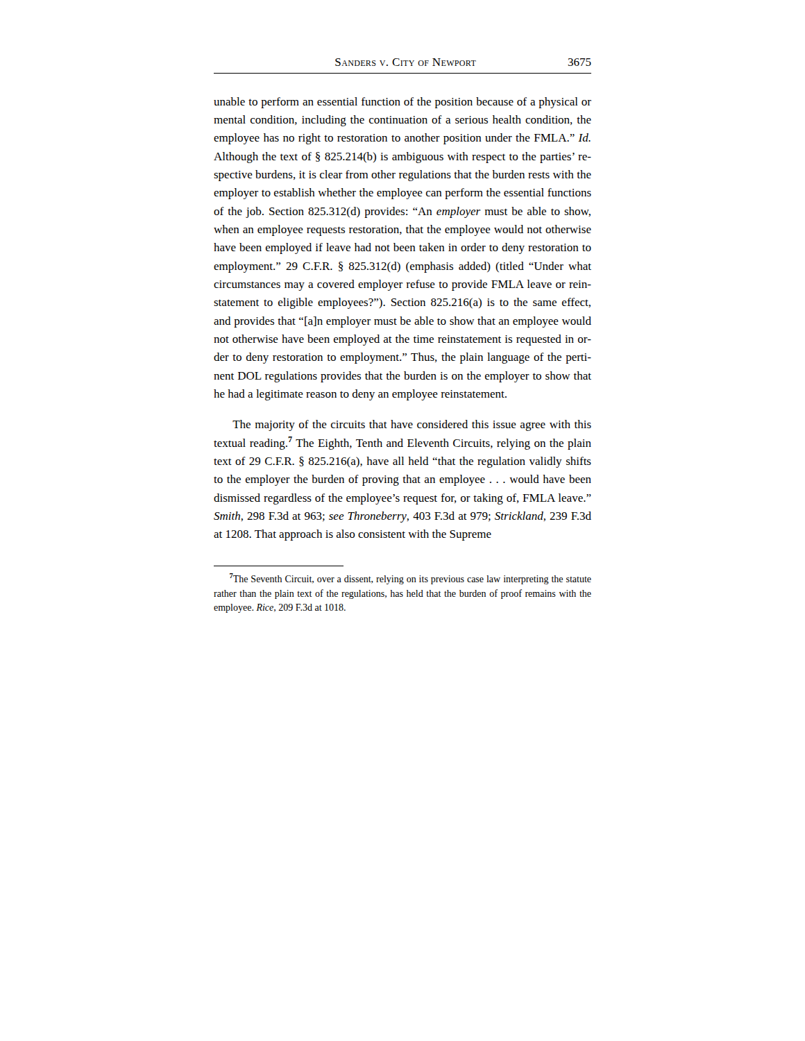Sanders v. City of Newport 3675
unable to perform an essential function of the position because of a physical or mental condition, including the continuation of a serious health condition, the employee has no right to restoration to another position under the FMLA.” Id. Although the text of § 825.214(b) is ambiguous with respect to the parties’ respective burdens, it is clear from other regulations that the burden rests with the employer to establish whether the employee can perform the essential functions of the job. Section 825.312(d) provides: “An employer must be able to show, when an employee requests restoration, that the employee would not otherwise have been employed if leave had not been taken in order to deny restoration to employment.” 29 C.F.R. § 825.312(d) (emphasis added) (titled “Under what circumstances may a covered employer refuse to provide FMLA leave or reinstatement to eligible employees?”). Section 825.216(a) is to the same effect, and provides that “[a]n employer must be able to show that an employee would not otherwise have been employed at the time reinstatement is requested in order to deny restoration to employment.” Thus, the plain language of the pertinent DOL regulations provides that the burden is on the employer to show that he had a legitimate reason to deny an employee reinstatement.
The majority of the circuits that have considered this issue agree with this textual reading.7 The Eighth, Tenth and Eleventh Circuits, relying on the plain text of 29 C.F.R. § 825.216(a), have all held “that the regulation validly shifts to the employer the burden of proving that an employee . . . would have been dismissed regardless of the employee’s request for, or taking of, FMLA leave.” Smith, 298 F.3d at 963; see Throneberry, 403 F.3d at 979; Strickland, 239 F.3d at 1208. That approach is also consistent with the Supreme
7The Seventh Circuit, over a dissent, relying on its previous case law interpreting the statute rather than the plain text of the regulations, has held that the burden of proof remains with the employee. Rice, 209 F.3d at 1018.